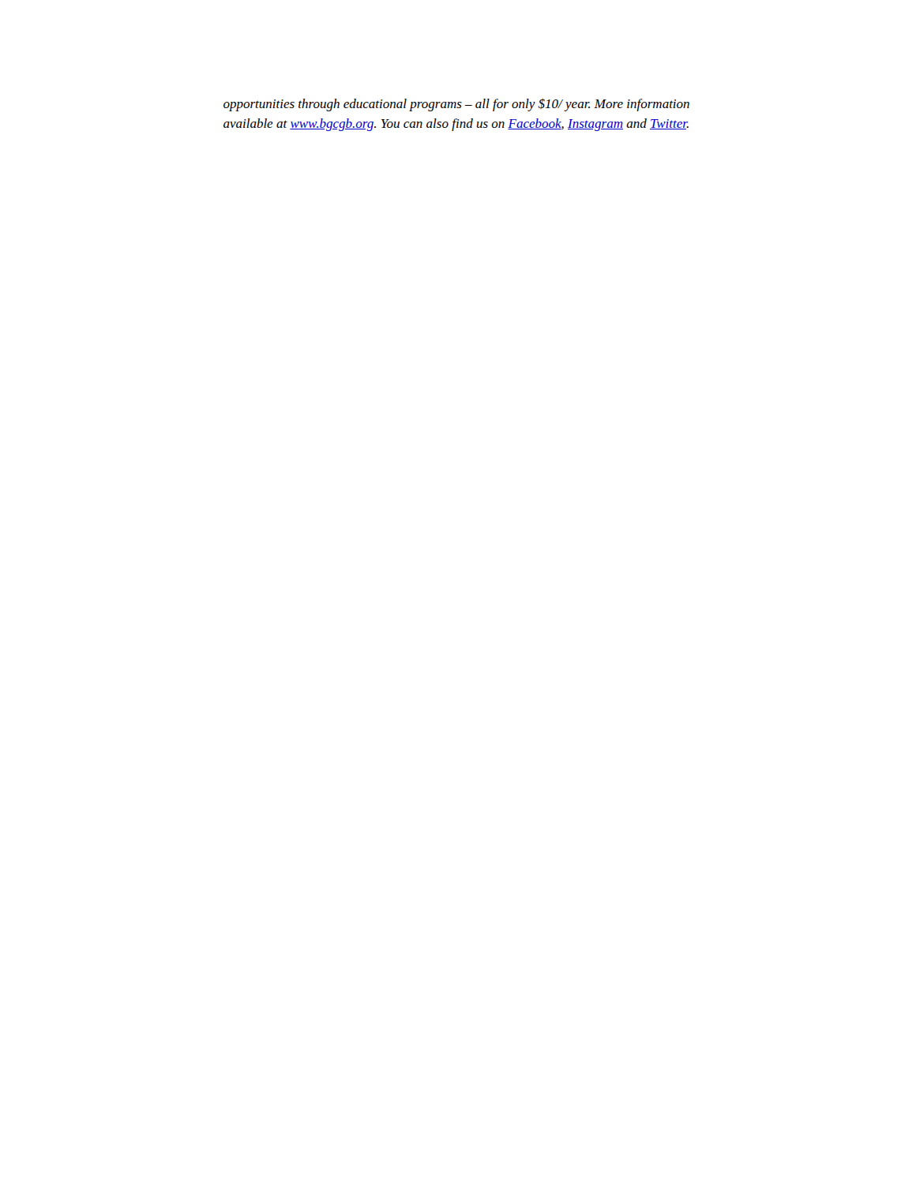opportunities through educational programs – all for only $10/ year. More information available at www.bgcgb.org. You can also find us on Facebook, Instagram and Twitter.